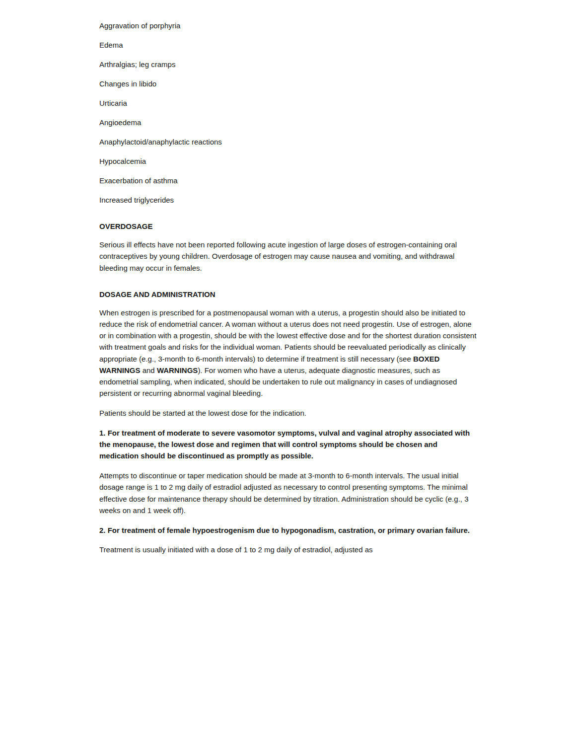Aggravation of porphyria
Edema
Arthralgias; leg cramps
Changes in libido
Urticaria
Angioedema
Anaphylactoid/anaphylactic reactions
Hypocalcemia
Exacerbation of asthma
Increased triglycerides
OVERDOSAGE
Serious ill effects have not been reported following acute ingestion of large doses of estrogen-containing oral contraceptives by young children. Overdosage of estrogen may cause nausea and vomiting, and withdrawal bleeding may occur in females.
DOSAGE AND ADMINISTRATION
When estrogen is prescribed for a postmenopausal woman with a uterus, a progestin should also be initiated to reduce the risk of endometrial cancer. A woman without a uterus does not need progestin. Use of estrogen, alone or in combination with a progestin, should be with the lowest effective dose and for the shortest duration consistent with treatment goals and risks for the individual woman. Patients should be reevaluated periodically as clinically appropriate (e.g., 3-month to 6-month intervals) to determine if treatment is still necessary (see BOXED WARNINGS and WARNINGS). For women who have a uterus, adequate diagnostic measures, such as endometrial sampling, when indicated, should be undertaken to rule out malignancy in cases of undiagnosed persistent or recurring abnormal vaginal bleeding.
Patients should be started at the lowest dose for the indication.
1. For treatment of moderate to severe vasomotor symptoms, vulval and vaginal atrophy associated with the menopause, the lowest dose and regimen that will control symptoms should be chosen and medication should be discontinued as promptly as possible.
Attempts to discontinue or taper medication should be made at 3-month to 6-month intervals. The usual initial dosage range is 1 to 2 mg daily of estradiol adjusted as necessary to control presenting symptoms. The minimal effective dose for maintenance therapy should be determined by titration. Administration should be cyclic (e.g., 3 weeks on and 1 week off).
2. For treatment of female hypoestrogenism due to hypogonadism, castration, or primary ovarian failure.
Treatment is usually initiated with a dose of 1 to 2 mg daily of estradiol, adjusted as